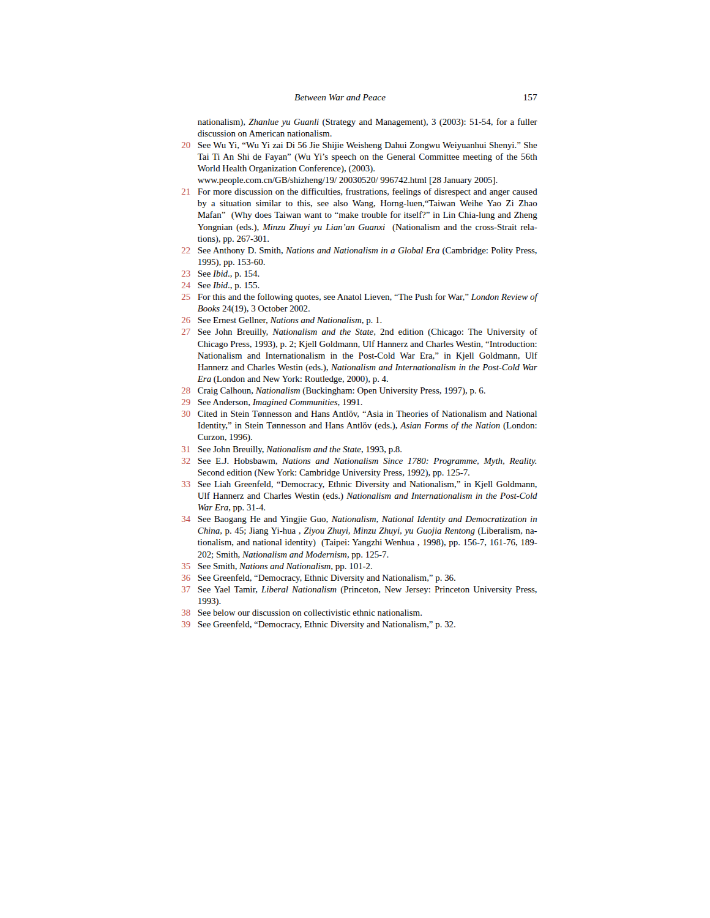Between War and Peace 157
nationalism), Zhanlue yu Guanli (Strategy and Management), 3 (2003): 51-54, for a fuller discussion on American nationalism.
20
See Wu Yi, “Wu Yi zai Di 56 Jie Shijie Weisheng Dahui Zongwu Weiyuanhui Shenyi.” She Tai Ti An Shi de Fayan” (Wu Yi’s speech on the General Committee meeting of the 56th World Health Organization Conference), (2003).
www.people.com.cn/GB/shizheng/19/ 20030520/ 996742.html [28 January 2005].
21
For more discussion on the difficulties, frustrations, feelings of disrespect and anger caused by a situation similar to this, see also Wang, Horng-luen,“Taiwan Weihe Yao Zi Zhao Mafan” (Why does Taiwan want to “make trouble for itself?” in Lin Chia-lung and Zheng Yongnian (eds.), Minzu Zhuyi yu Lian’an Guanxi (Nationalism and the cross-Strait relations), pp. 267-301.
22
See Anthony D. Smith, Nations and Nationalism in a Global Era (Cambridge: Polity Press, 1995), pp. 153-60.
23
See Ibid., p. 154.
24
See Ibid., p. 155.
25
For this and the following quotes, see Anatol Lieven, “The Push for War,” London Review of Books 24(19), 3 October 2002.
26
See Ernest Gellner, Nations and Nationalism, p. 1.
27
See John Breuilly, Nationalism and the State, 2nd edition (Chicago: The University of Chicago Press, 1993), p. 2; Kjell Goldmann, Ulf Hannerz and Charles Westin, “Introduction: Nationalism and Internationalism in the Post-Cold War Era,” in Kjell Goldmann, Ulf Hannerz and Charles Westin (eds.), Nationalism and Internationalism in the Post-Cold War Era (London and New York: Routledge, 2000), p. 4.
28
Craig Calhoun, Nationalism (Buckingham: Open University Press, 1997), p. 6.
29
See Anderson, Imagined Communities, 1991.
30
Cited in Stein Tønnesson and Hans Antlöv, “Asia in Theories of Nationalism and National Identity,” in Stein Tønnesson and Hans Antlöv (eds.), Asian Forms of the Nation (London: Curzon, 1996).
31
See John Breuilly, Nationalism and the State, 1993, p.8.
32
See E.J. Hobsbawm, Nations and Nationalism Since 1780: Programme, Myth, Reality. Second edition (New York: Cambridge University Press, 1992), pp. 125-7.
33
See Liah Greenfeld, “Democracy, Ethnic Diversity and Nationalism,” in Kjell Goldmann, Ulf Hannerz and Charles Westin (eds.) Nationalism and Internationalism in the Post-Cold War Era, pp. 31-4.
34
See Baogang He and Yingjie Guo, Nationalism, National Identity and Democratization in China, p. 45; Jiang Yi-hua , Ziyou Zhuyi, Minzu Zhuyi, yu Guojia Rentong (Liberalism, nationalism, and national identity) (Taipei: Yangzhi Wenhua , 1998), pp. 156-7, 161-76, 189-202; Smith, Nationalism and Modernism, pp. 125-7.
35
See Smith, Nations and Nationalism, pp. 101-2.
36
See Greenfeld, “Democracy, Ethnic Diversity and Nationalism,” p. 36.
37
See Yael Tamir, Liberal Nationalism (Princeton, New Jersey: Princeton University Press, 1993).
38
See below our discussion on collectivistic ethnic nationalism.
39
See Greenfeld, “Democracy, Ethnic Diversity and Nationalism,” p. 32.